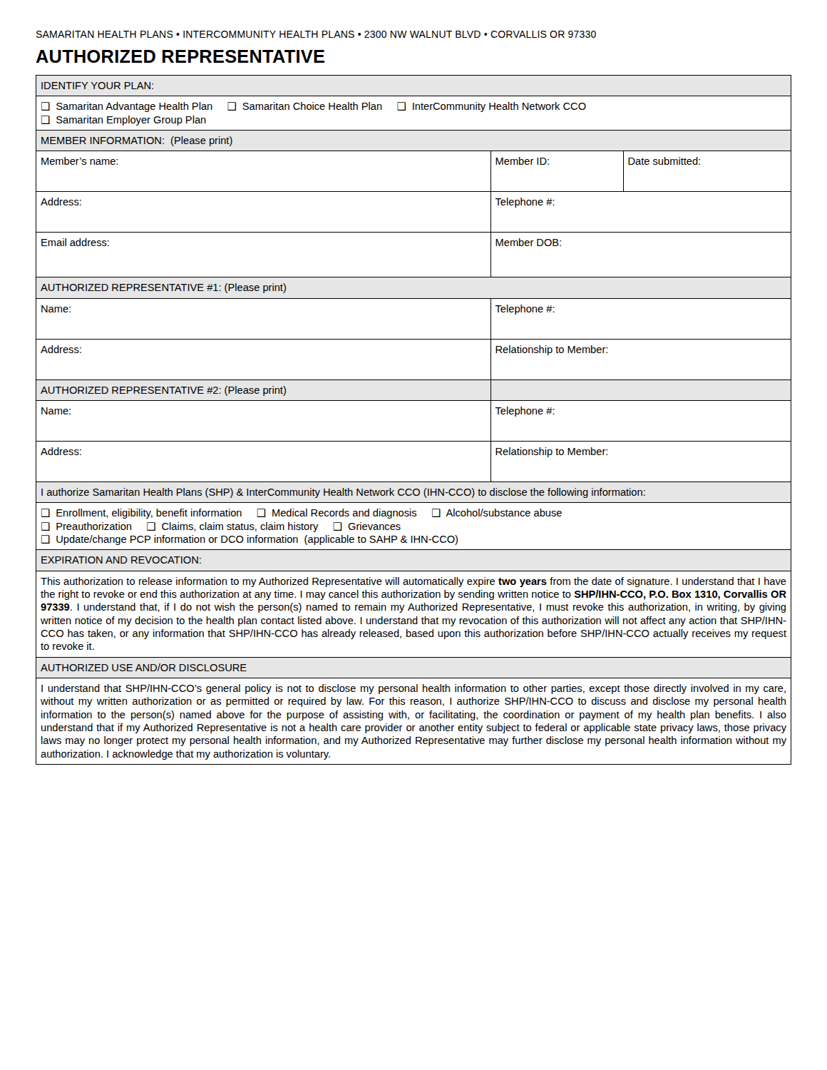SAMARITAN HEALTH PLANS • INTERCOMMUNITY HEALTH PLANS • 2300 NW WALNUT BLVD • CORVALLIS OR 97330
AUTHORIZED REPRESENTATIVE
| IDENTIFY YOUR PLAN: |
| ❑ Samaritan Advantage Health Plan ❑ Samaritan Choice Health Plan ❑ InterCommunity Health Network CCO ❑ Samaritan Employer Group Plan |
| MEMBER INFORMATION: (Please print) |
| Member’s name: | Member ID: | Date submitted: |
| Address: | Telephone #: |
| Email address: | Member DOB: |
| AUTHORIZED REPRESENTATIVE #1: (Please print) |
| Name: | Telephone #: |
| Address: | Relationship to Member: |
| AUTHORIZED REPRESENTATIVE #2: (Please print) | |
| Name: | Telephone #: |
| Address: | Relationship to Member: |
| I authorize Samaritan Health Plans (SHP) & InterCommunity Health Network CCO (IHN-CCO) to disclose the following information: |
| ❑ Enrollment, eligibility, benefit information ❑ Medical Records and diagnosis ❑ Alcohol/substance abuse ❑ Preauthorization ❑ Claims, claim status, claim history ❑ Grievances ❑ Update/change PCP information or DCO information (applicable to SAHP & IHN-CCO) |
| EXPIRATION AND REVOCATION: |
| This authorization to release information to my Authorized Representative will automatically expire two years from the date of signature. I understand that I have the right to revoke or end this authorization at any time. I may cancel this authorization by sending written notice to SHP/IHN-CCO, P.O. Box 1310, Corvallis OR 97339 . I understand that, if I do not wish the person(s) named to remain my Authorized Representative, I must revoke this authorization, in writing, by giving written notice of my decision to the health plan contact listed above. I understand that my revocation of this authorization will not affect any action that SHP/IHN-CCO has taken, or any information that SHP/IHN-CCO has already released, based upon this authorization before SHP/IHN-CCO actually receives my request to revoke it. |
| AUTHORIZED USE AND/OR DISCLOSURE |
| I understand that SHP/IHN-CCO’s general policy is not to disclose my personal health information to other parties, except those directly involved in my care, without my written authorization or as permitted or required by law. For this reason, I authorize SHP/IHN-CCO to discuss and disclose my personal health information to the person(s) named above for the purpose of assisting with, or facilitating, the coordination or payment of my health plan benefits. I also understand that if my Authorized Representative is not a health care provider or another entity subject to federal or applicable state privacy laws, those privacy laws may no longer protect my personal health information, and my Authorized Representative may further disclose my personal health information without my authorization. I acknowledge that my authorization is voluntary. |